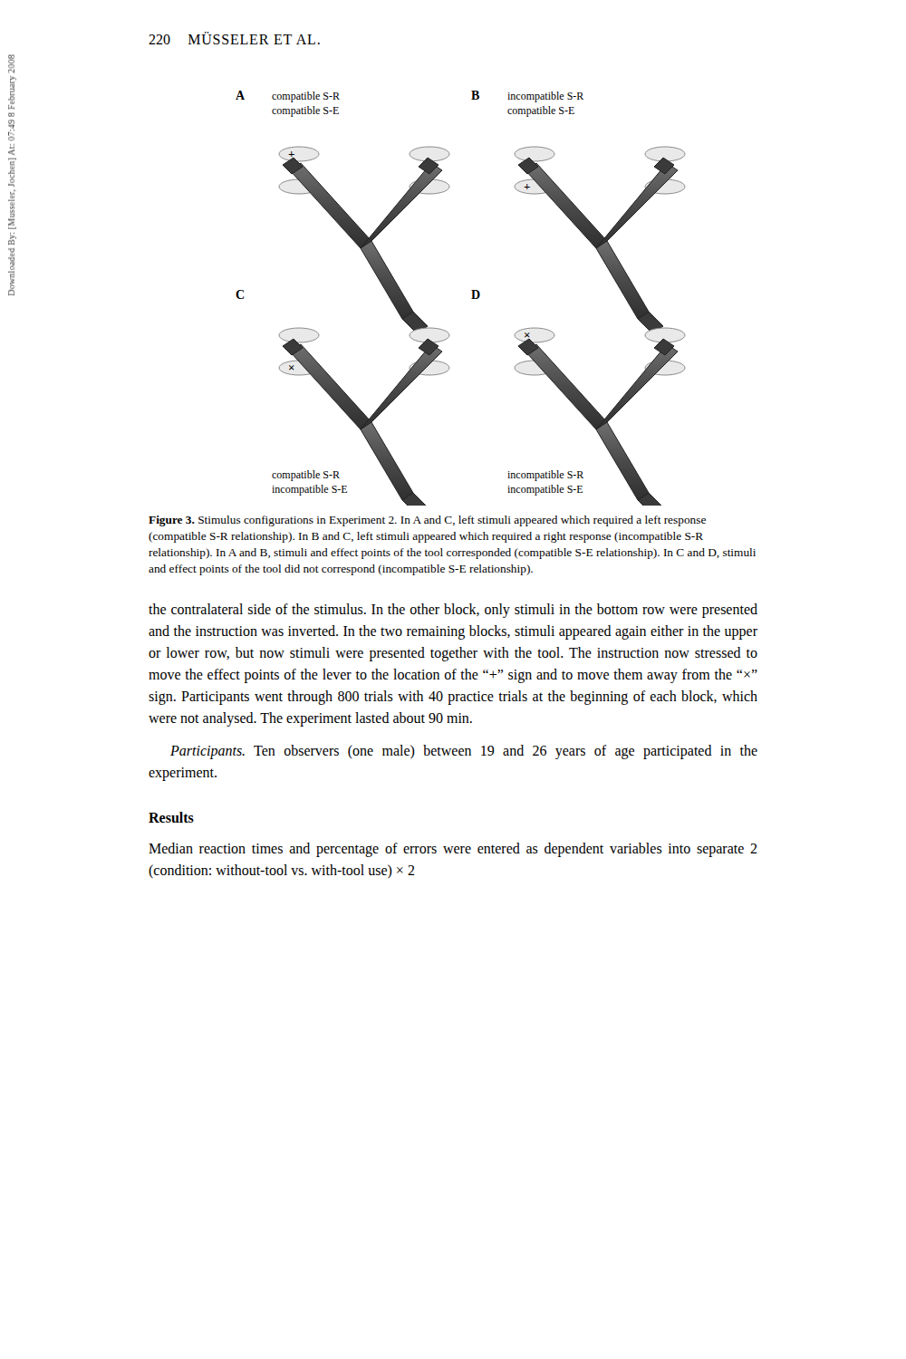Downloaded By: [Musseler, Jochen] At: 07:49 8 February 2008
220 MÜSSELER ET AL.
A compatible S-R compatible S-E + B incompatible S-R compatible S-E + C × compatible S-R incompatible S-E D × incompatible S-R incompatible S-E
Figure 3. Stimulus configurations in Experiment 2. In A and C, left stimuli appeared which required a left response (compatible S-R relationship). In B and C, left stimuli appeared which required a right response (incompatible S-R relationship). In A and B, stimuli and effect points of the tool corresponded (compatible S-E relationship). In C and D, stimuli and effect points of the tool did not correspond (incompatible S-E relationship).
the contralateral side of the stimulus. In the other block, only stimuli in the bottom row were presented and the instruction was inverted. In the two remaining blocks, stimuli appeared again either in the upper or lower row, but now stimuli were presented together with the tool. The instruction now stressed to move the effect points of the lever to the location of the “+” sign and to move them away from the “×” sign. Participants went through 800 trials with 40 practice trials at the beginning of each block, which were not analysed. The experiment lasted about 90 min.
Participants. Ten observers (one male) between 19 and 26 years of age participated in the experiment.
Results
Median reaction times and percentage of errors were entered as dependent variables into separate 2 (condition: without-tool vs. with-tool use) × 2